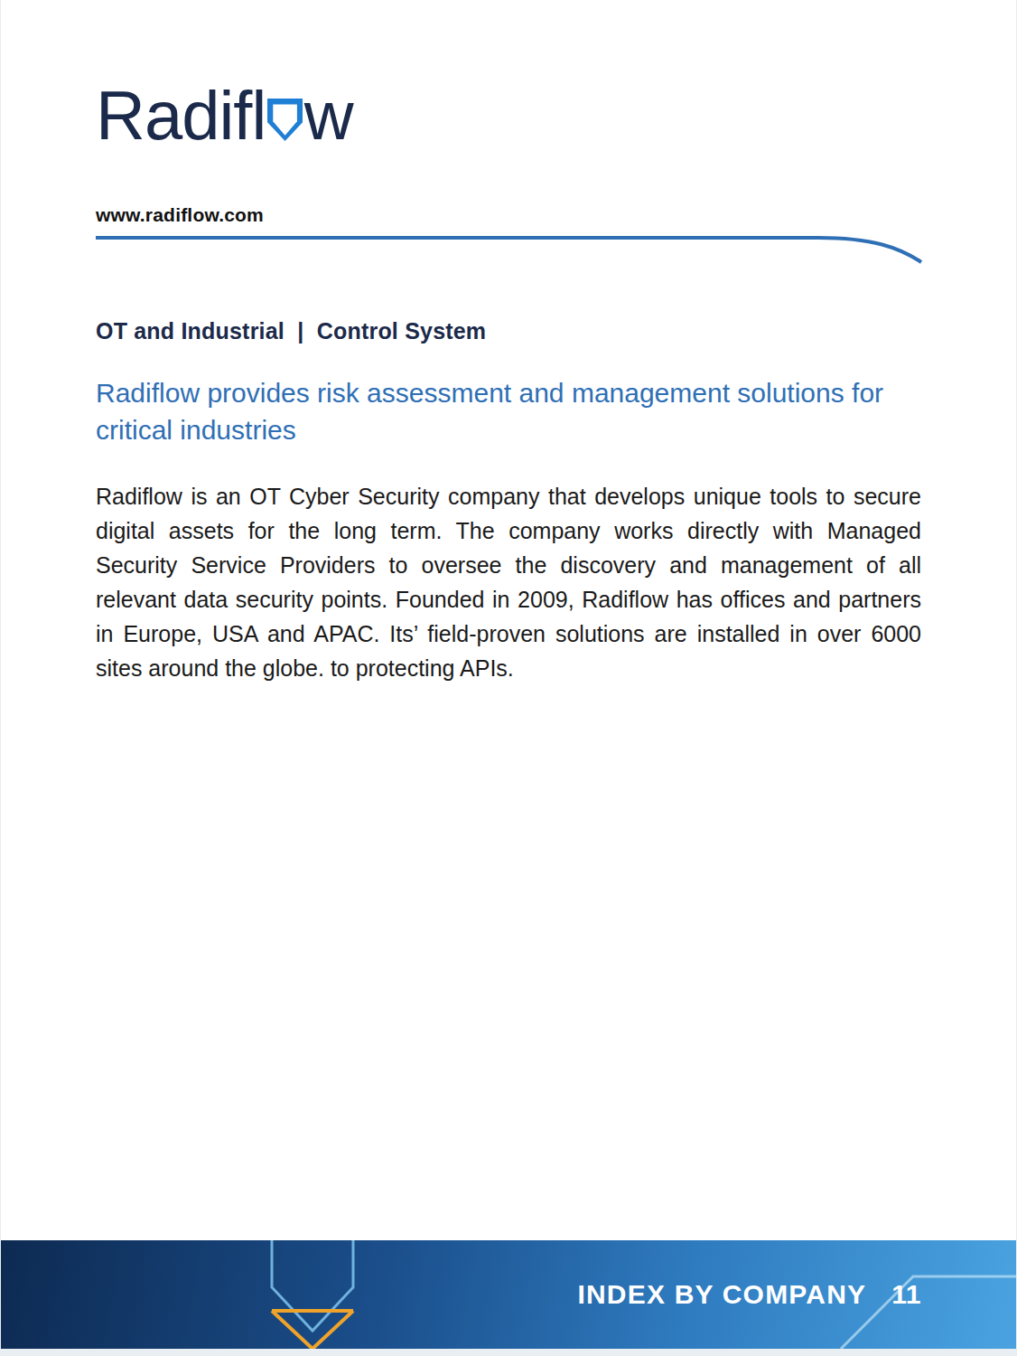Radifl w
www.radiflow.com
OT and Industrial | Control System
Radiflow provides risk assessment and management solutions for critical industries
Radiflow is an OT Cyber Security company that develops unique tools to secure digital assets for the long term. The company works directly with Managed Security Service Providers to oversee the discovery and management of all relevant data security points. Founded in 2009, Radiflow has offices and partners in Europe, USA and APAC. Its’ field-proven solutions are installed in over 6000 sites around the globe. to protecting APIs.
INDEX BY COMPANY 11